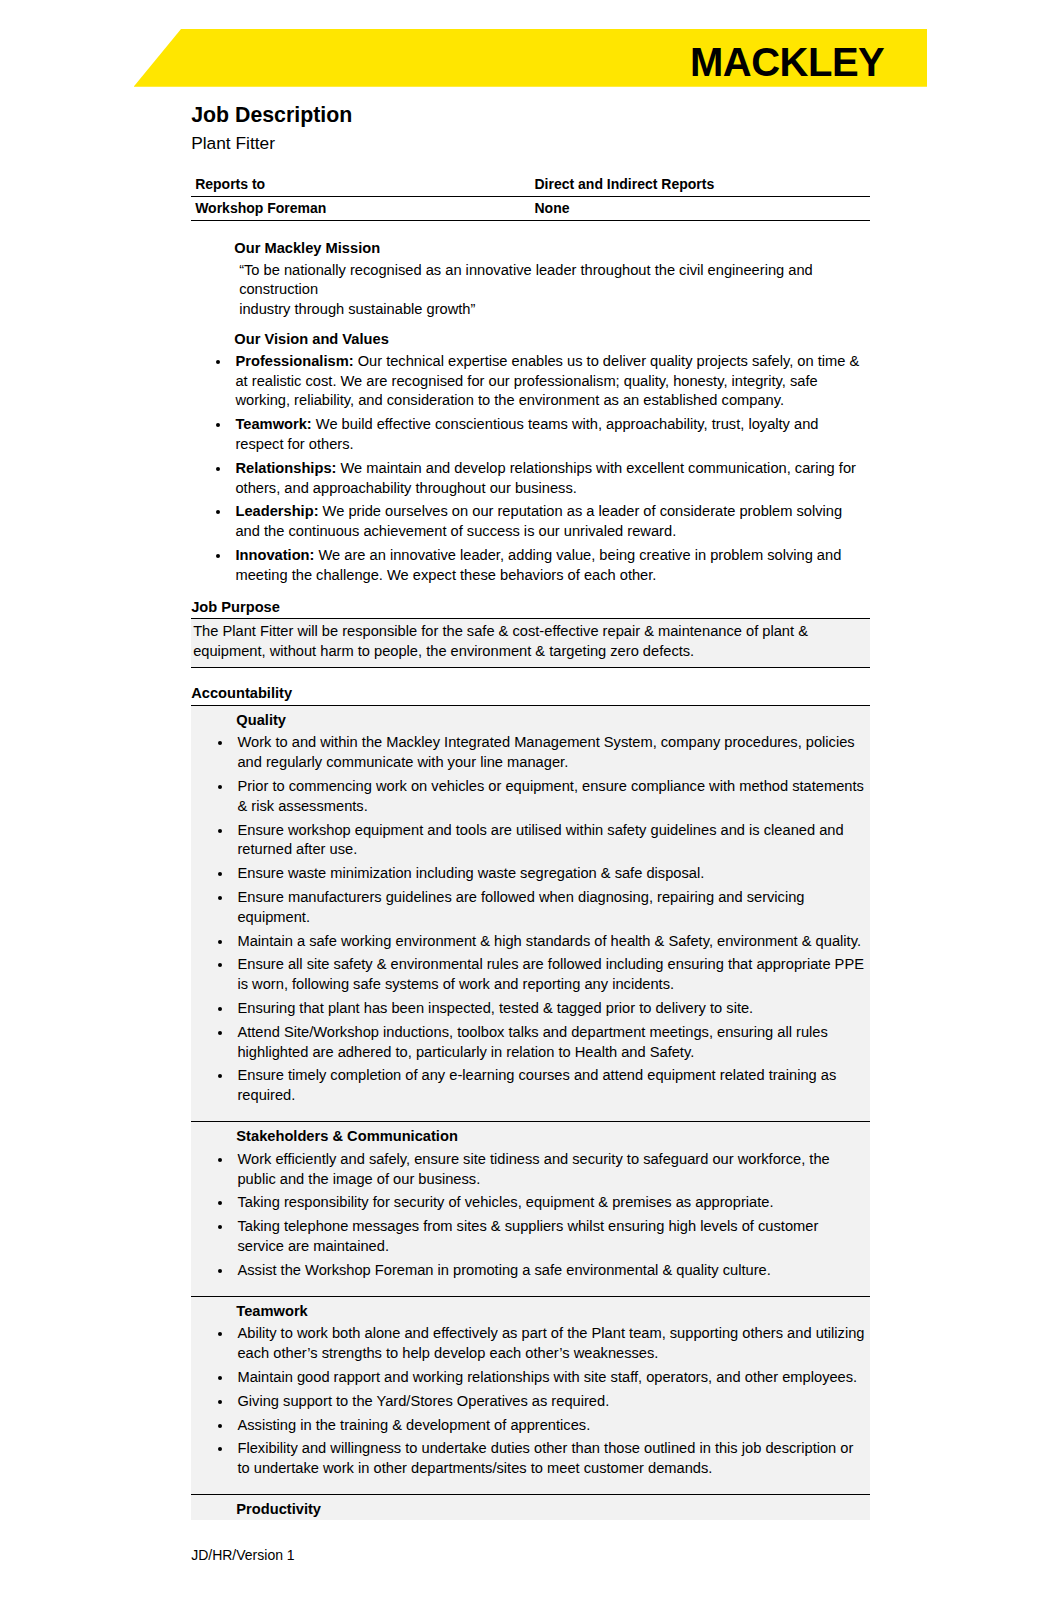MACKLEY
Job Description
Plant Fitter
| Reports to | Direct and Indirect Reports |
| Workshop Foreman | None |
Our Mackley Mission
“To be nationally recognised as an innovative leader throughout the civil engineering and construction
industry through sustainable growth”
Our Vision and Values
Professionalism: Our technical expertise enables us to deliver quality projects safely, on time & at realistic cost. We are recognised for our professionalism; quality, honesty, integrity, safe working, reliability, and consideration to the environment as an established company.
Teamwork: We build effective conscientious teams with, approachability, trust, loyalty and respect for others.
Relationships: We maintain and develop relationships with excellent communication, caring for others, and approachability throughout our business.
Leadership: We pride ourselves on our reputation as a leader of considerate problem solving and the continuous achievement of success is our unrivaled reward.
Innovation: We are an innovative leader, adding value, being creative in problem solving and meeting the challenge. We expect these behaviors of each other.
Job Purpose
The Plant Fitter will be responsible for the safe & cost-effective repair & maintenance of plant & equipment, without harm to people, the environment & targeting zero defects.
Accountability
Quality
Work to and within the Mackley Integrated Management System, company procedures, policies and regularly communicate with your line manager.
Prior to commencing work on vehicles or equipment, ensure compliance with method statements & risk assessments.
Ensure workshop equipment and tools are utilised within safety guidelines and is cleaned and returned after use.
Ensure waste minimization including waste segregation & safe disposal.
Ensure manufacturers guidelines are followed when diagnosing, repairing and servicing equipment.
Maintain a safe working environment & high standards of health & Safety, environment & quality.
Ensure all site safety & environmental rules are followed including ensuring that appropriate PPE is worn, following safe systems of work and reporting any incidents.
Ensuring that plant has been inspected, tested & tagged prior to delivery to site.
Attend Site/Workshop inductions, toolbox talks and department meetings, ensuring all rules highlighted are adhered to, particularly in relation to Health and Safety.
Ensure timely completion of any e-learning courses and attend equipment related training as required.
Stakeholders & Communication
Work efficiently and safely, ensure site tidiness and security to safeguard our workforce, the public and the image of our business.
Taking responsibility for security of vehicles, equipment & premises as appropriate.
Taking telephone messages from sites & suppliers whilst ensuring high levels of customer service are maintained.
Assist the Workshop Foreman in promoting a safe environmental & quality culture.
Teamwork
Ability to work both alone and effectively as part of the Plant team, supporting others and utilizing each other’s strengths to help develop each other’s weaknesses.
Maintain good rapport and working relationships with site staff, operators, and other employees.
Giving support to the Yard/Stores Operatives as required.
Assisting in the training & development of apprentices.
Flexibility and willingness to undertake duties other than those outlined in this job description or to undertake work in other departments/sites to meet customer demands.
Productivity
JD/HR/Version 1